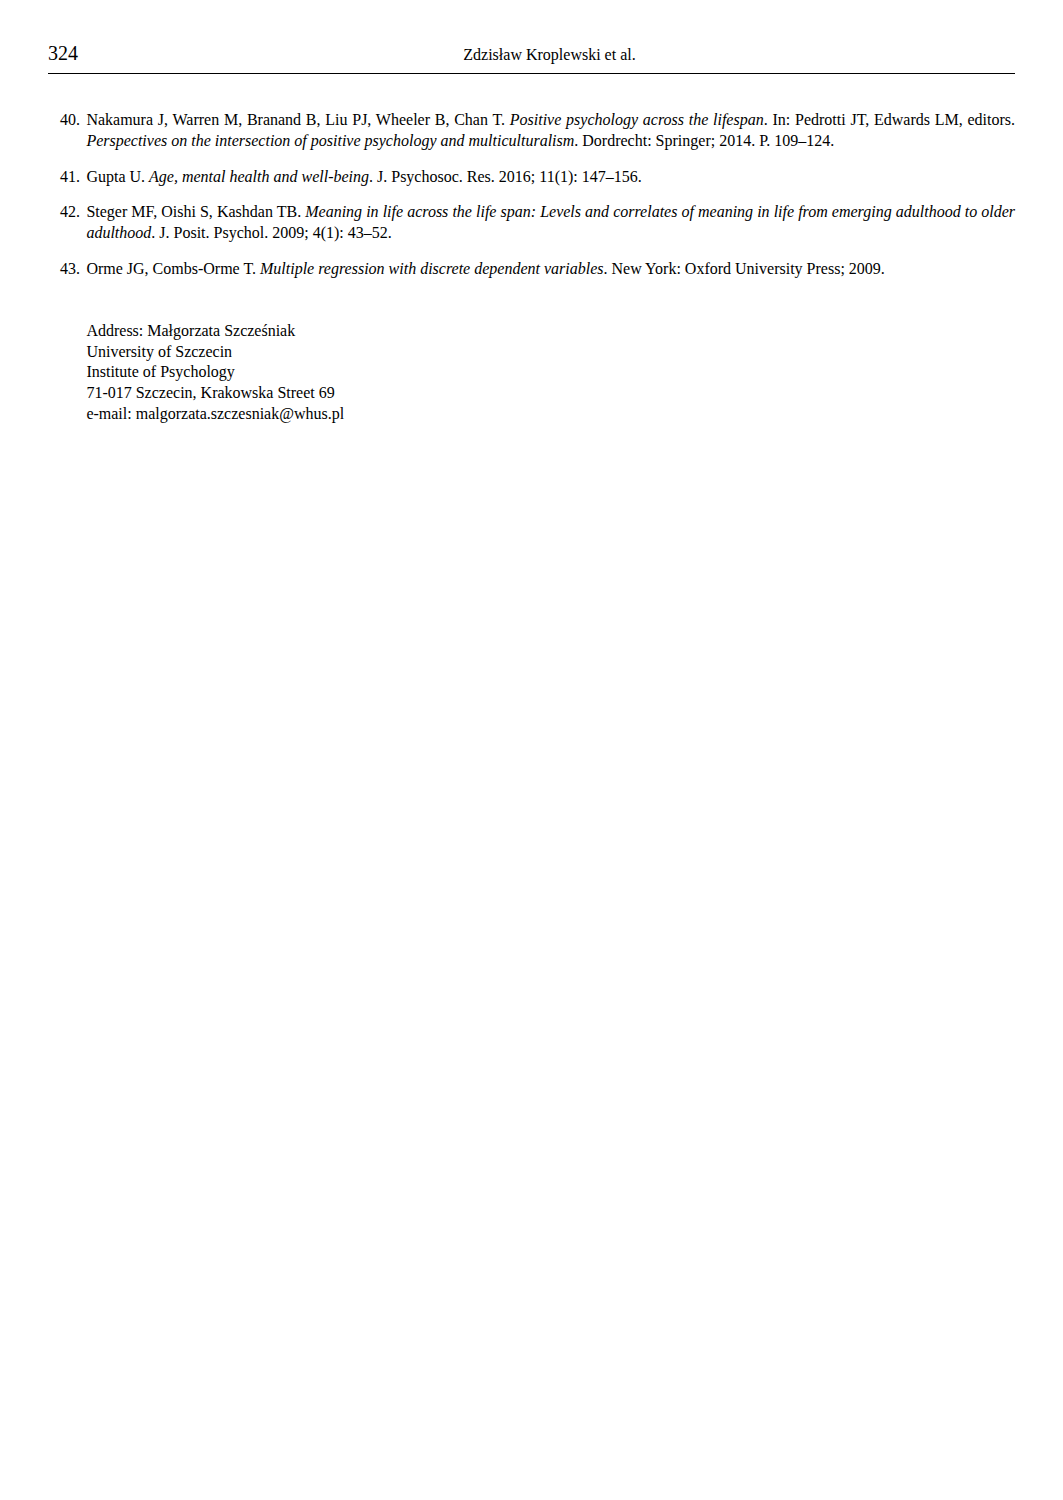324
Zdzisław Kroplewski et al.
40 Nakamura J, Warren M, Branand B, Liu PJ, Wheeler B, Chan T. Positive psychology across the lifespan. In: Pedrotti JT, Edwards LM, editors. Perspectives on the intersection of positive psychology and multiculturalism. Dordrecht: Springer; 2014. P. 109–124.
41 Gupta U. Age, mental health and well-being. J. Psychosoc. Res. 2016; 11(1): 147–156.
42 Steger MF, Oishi S, Kashdan TB. Meaning in life across the life span: Levels and correlates of meaning in life from emerging adulthood to older adulthood. J. Posit. Psychol. 2009; 4(1): 43–52.
43 Orme JG, Combs-Orme T. Multiple regression with discrete dependent variables. New York: Oxford University Press; 2009.
Address: Małgorzata Szcześniak
University of Szczecin
Institute of Psychology
71-017 Szczecin, Krakowska Street 69
e-mail: malgorzata.szczesniak@whus.pl